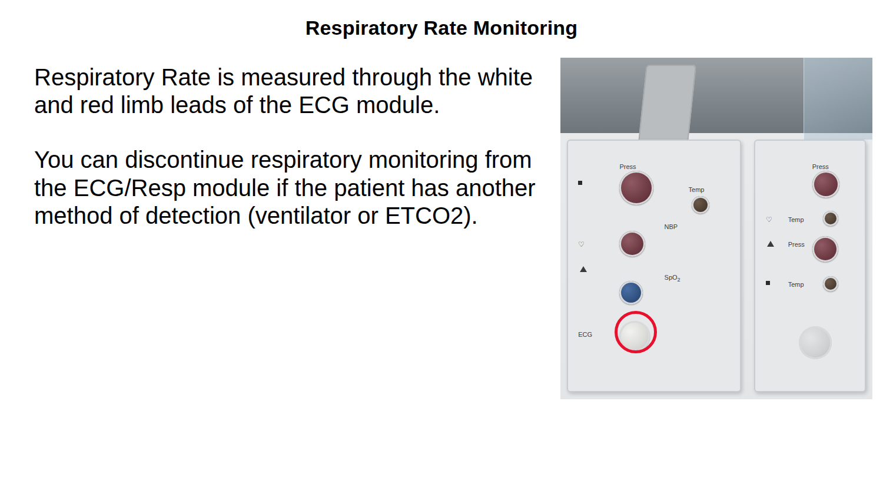Respiratory Rate Monitoring
Respiratory Rate is measured through the white and red limb leads of the ECG module.
You can discontinue respiratory monitoring from the ECG/Resp module if the patient has another method of detection (ventilator or ETCO2).
Press
Temp ♡
NBP
SpO2 ECG
Press
♡ Temp
Press
Temp